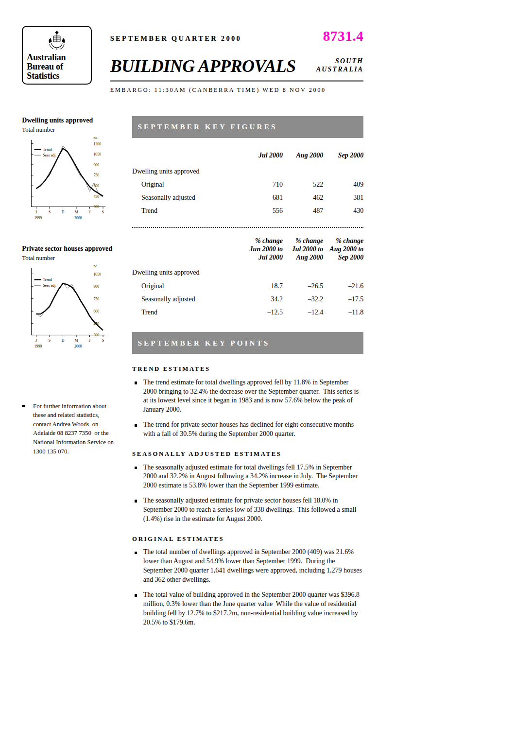Australian Bureau of Statistics
SEPTEMBER QUARTER 2000
8731.4
BUILDING APPROVALS
SOUTH
AUSTRALIA
EMBARGO: 11:30AM (CANBERRA TIME) WED 8 NOV 2000
Dwelling units approved
Total number
no. 1200 1050 900 750 600 450 300 J S D M J S 1999 2000 Trend Seas adj.
Private sector houses approved
Total number
no. 1050 900 750 600 450 300 J S D M J S 1999 2000 Trend Seas adj.
For further information about these and related statistics, contact Andrea Woods on Adelaide 08 8237 7350 or the National Information Service on 1300 135 070.
SEPTEMBER KEY FIGURES
| | Jul 2000 | Aug 2000 | Sep 2000 |
| --- | --- | --- | --- |
| Dwelling units approved | | | |
| Original | 710 | 522 | 409 |
| Seasonally adjusted | 681 | 462 | 381 |
| Trend | 556 | 487 | 430 |
| | % change Jun 2000 to Jul 2000 | % change Jul 2000 to Aug 2000 | % change Aug 2000 to Sep 2000 |
| --- | --- | --- | --- |
| Dwelling units approved | | | |
| Original | 18.7 | –26.5 | –21.6 |
| Seasonally adjusted | 34.2 | –32.2 | –17.5 |
| Trend | –12.5 | –12.4 | –11.8 |
SEPTEMBER KEY POINTS
TREND ESTIMATES
The trend estimate for total dwellings approved fell by 11.8% in September 2000 bringing to 32.4% the decrease over the September quarter. This series is at its lowest level since it began in 1983 and is now 57.6% below the peak of January 2000.
The trend for private sector houses has declined for eight consecutive months with a fall of 30.5% during the September 2000 quarter.
SEASONALLY ADJUSTED ESTIMATES
The seasonally adjusted estimate for total dwellings fell 17.5% in September 2000 and 32.2% in August following a 34.2% increase in July. The September 2000 estimate is 53.8% lower than the September 1999 estimate.
The seasonally adjusted estimate for private sector houses fell 18.0% in September 2000 to reach a series low of 338 dwellings. This followed a small (1.4%) rise in the estimate for August 2000.
ORIGINAL ESTIMATES
The total number of dwellings approved in September 2000 (409) was 21.6% lower than August and 54.9% lower than September 1999. During the September 2000 quarter 1,641 dwellings were approved, including 1,279 houses and 362 other dwellings.
The total value of building approved in the September 2000 quarter was $396.8 million, 0.3% lower than the June quarter value While the value of residential building fell by 12.7% to $217.2m, non-residential building value increased by 20.5% to $179.6m.